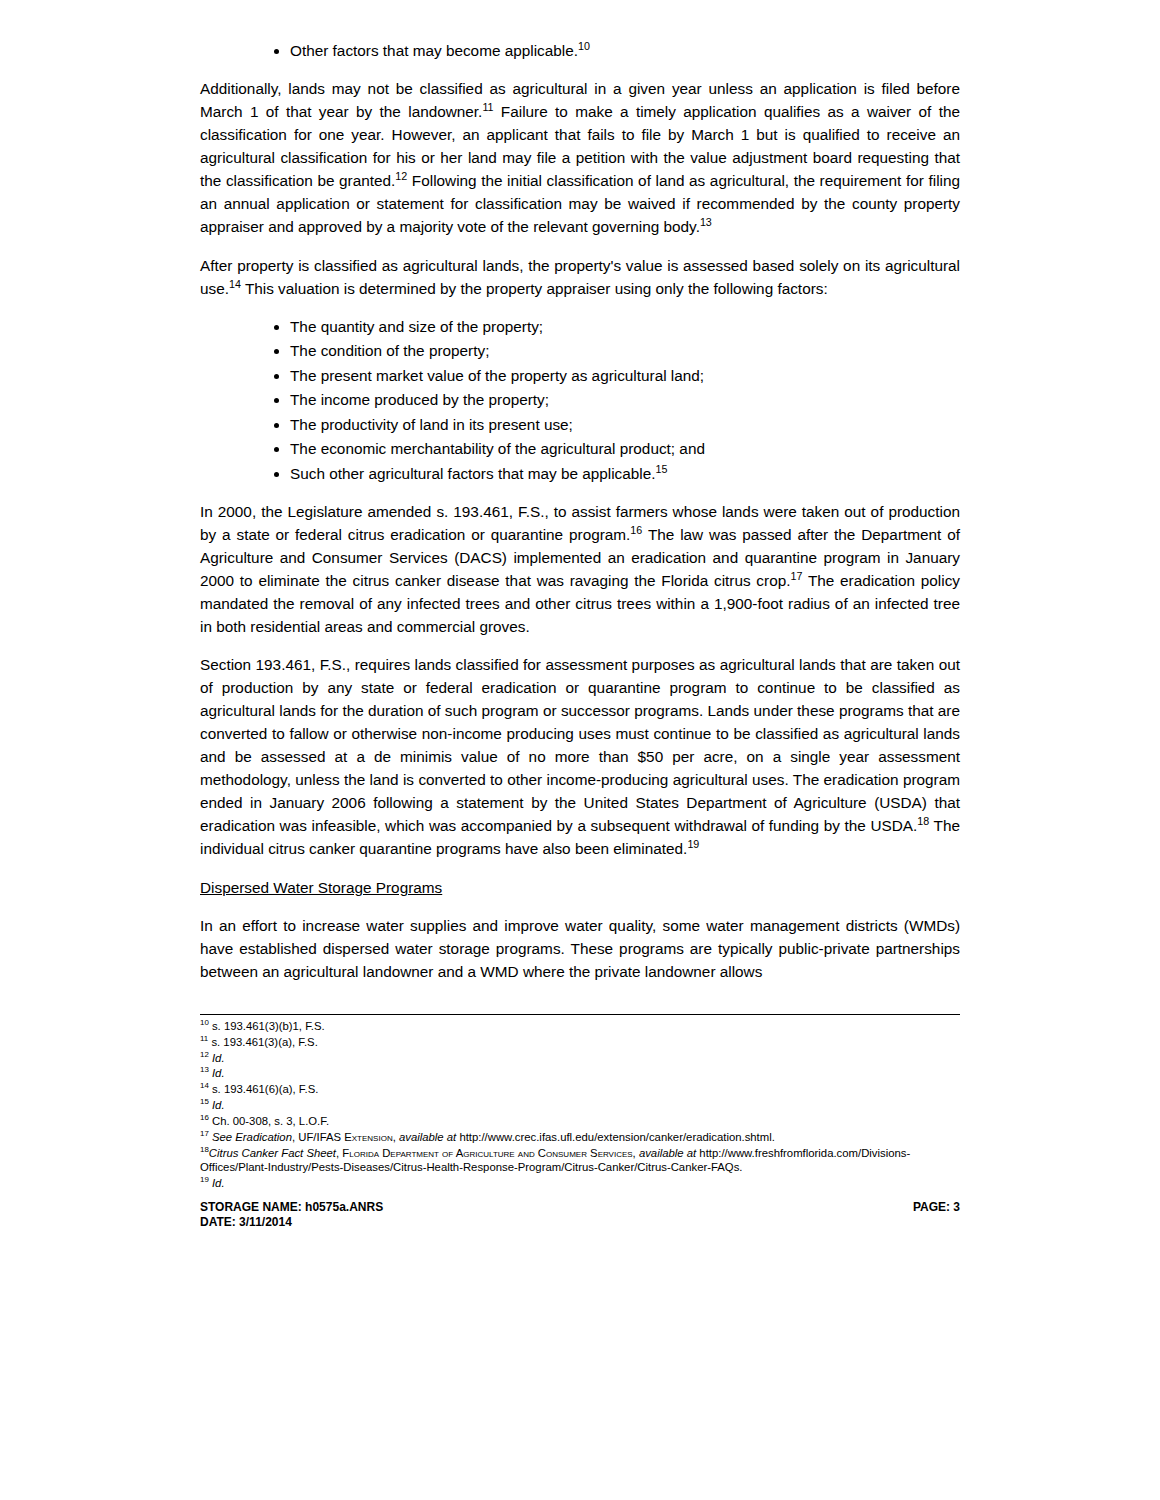Other factors that may become applicable.10
Additionally, lands may not be classified as agricultural in a given year unless an application is filed before March 1 of that year by the landowner.11 Failure to make a timely application qualifies as a waiver of the classification for one year. However, an applicant that fails to file by March 1 but is qualified to receive an agricultural classification for his or her land may file a petition with the value adjustment board requesting that the classification be granted.12 Following the initial classification of land as agricultural, the requirement for filing an annual application or statement for classification may be waived if recommended by the county property appraiser and approved by a majority vote of the relevant governing body.13
After property is classified as agricultural lands, the property's value is assessed based solely on its agricultural use.14 This valuation is determined by the property appraiser using only the following factors:
The quantity and size of the property;
The condition of the property;
The present market value of the property as agricultural land;
The income produced by the property;
The productivity of land in its present use;
The economic merchantability of the agricultural product; and
Such other agricultural factors that may be applicable.15
In 2000, the Legislature amended s. 193.461, F.S., to assist farmers whose lands were taken out of production by a state or federal citrus eradication or quarantine program.16 The law was passed after the Department of Agriculture and Consumer Services (DACS) implemented an eradication and quarantine program in January 2000 to eliminate the citrus canker disease that was ravaging the Florida citrus crop.17 The eradication policy mandated the removal of any infected trees and other citrus trees within a 1,900-foot radius of an infected tree in both residential areas and commercial groves.
Section 193.461, F.S., requires lands classified for assessment purposes as agricultural lands that are taken out of production by any state or federal eradication or quarantine program to continue to be classified as agricultural lands for the duration of such program or successor programs. Lands under these programs that are converted to fallow or otherwise non-income producing uses must continue to be classified as agricultural lands and be assessed at a de minimis value of no more than $50 per acre, on a single year assessment methodology, unless the land is converted to other income-producing agricultural uses. The eradication program ended in January 2006 following a statement by the United States Department of Agriculture (USDA) that eradication was infeasible, which was accompanied by a subsequent withdrawal of funding by the USDA.18 The individual citrus canker quarantine programs have also been eliminated.19
Dispersed Water Storage Programs
In an effort to increase water supplies and improve water quality, some water management districts (WMDs) have established dispersed water storage programs. These programs are typically public-private partnerships between an agricultural landowner and a WMD where the private landowner allows
10 s. 193.461(3)(b)1, F.S.
11 s. 193.461(3)(a), F.S.
12 Id.
13 Id.
14 s. 193.461(6)(a), F.S.
15 Id.
16 Ch. 00-308, s. 3, L.O.F.
17 See Eradication, UF/IFAS Extension, available at http://www.crec.ifas.ufl.edu/extension/canker/eradication.shtml.
18Citrus Canker Fact Sheet, Florida Department of Agriculture and Consumer Services, available at http://www.freshfromflorida.com/Divisions-Offices/Plant-Industry/Pests-Diseases/Citrus-Health-Response-Program/Citrus-Canker/Citrus-Canker-FAQs.
19 Id.
STORAGE NAME: h0575a.ANRS
DATE: 3/11/2014
PAGE: 3